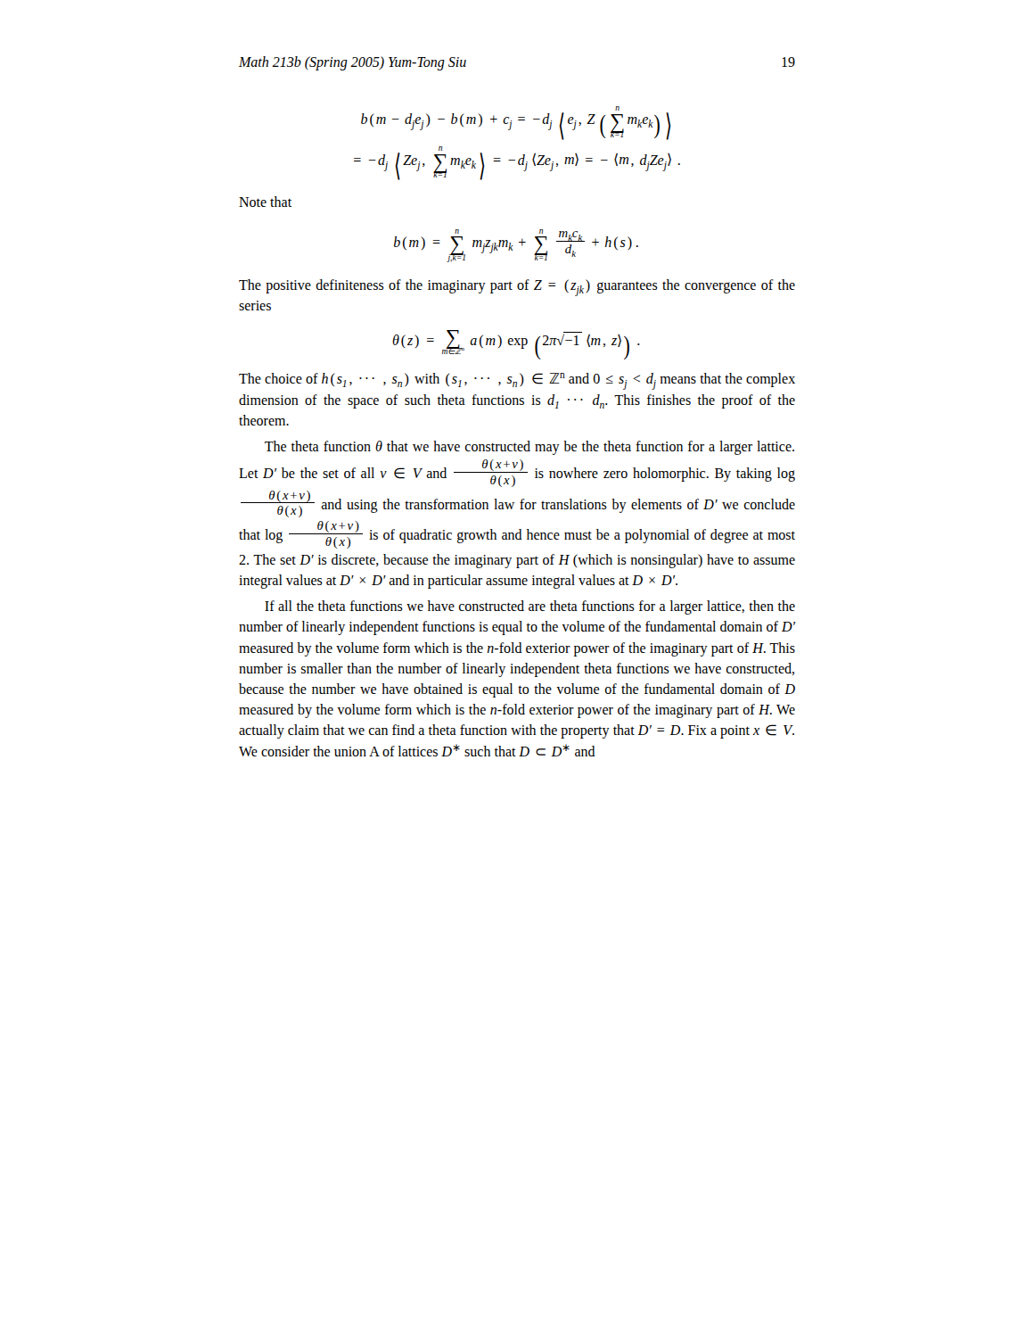Math 213b (Spring 2005) Yum-Tong Siu 19
b(m − djej) − b(m) + cj = −dj ⟨ej, Z (n∑k=1 mkek)⟩ = −dj ⟨Zej, n∑k=1 mkek⟩ = −dj ⟨Zej, m⟩ = − ⟨m, djZej⟩ .
Note that
b(m) = n∑j,k=1 mjzjkmk + n∑k=1 mkck dk + h(s).
The positive definiteness of the imaginary part of Z = (zjk) guarantees the convergence of the series
θ(z) = ∑m∈ℤn a(m) exp (2 π√−1 ⟨m, z⟩) .
The choice of h(s1, ··· , sn) with (s1, ··· , sn) ∈ ℤn and 0 ≤ sj < dj means that the complex dimension of the space of such theta functions is d1 ··· dn. This finishes the proof of the theorem.
The theta function θ that we have constructed may be the theta function for a larger lattice. Let D′ be the set of all v ∈ V and θ(x+v) θ(x) is nowhere zero holomorphic. By taking log θ(x+v) θ(x) and using the transformation law for translations by elements of D′ we conclude that log θ(x+v) θ(x) is of quadratic growth and hence must be a polynomial of degree at most 2. The set D′ is discrete, because the imaginary part of H (which is nonsingular) have to assume integral values at D′ × D′ and in particular assume integral values at D × D′.
If all the theta functions we have constructed are theta functions for a larger lattice, then the number of linearly independent functions is equal to the volume of the fundamental domain of D′ measured by the volume form which is the n-fold exterior power of the imaginary part of H. This number is smaller than the number of linearly independent theta functions we have constructed, because the number we have obtained is equal to the volume of the fundamental domain of D measured by the volume form which is the n-fold exterior power of the imaginary part of H. We actually claim that we can find a theta function with the property that D′ = D. Fix a point x ∈ V. We consider the union A of lattices D∗ such that D ⊂ D∗ and